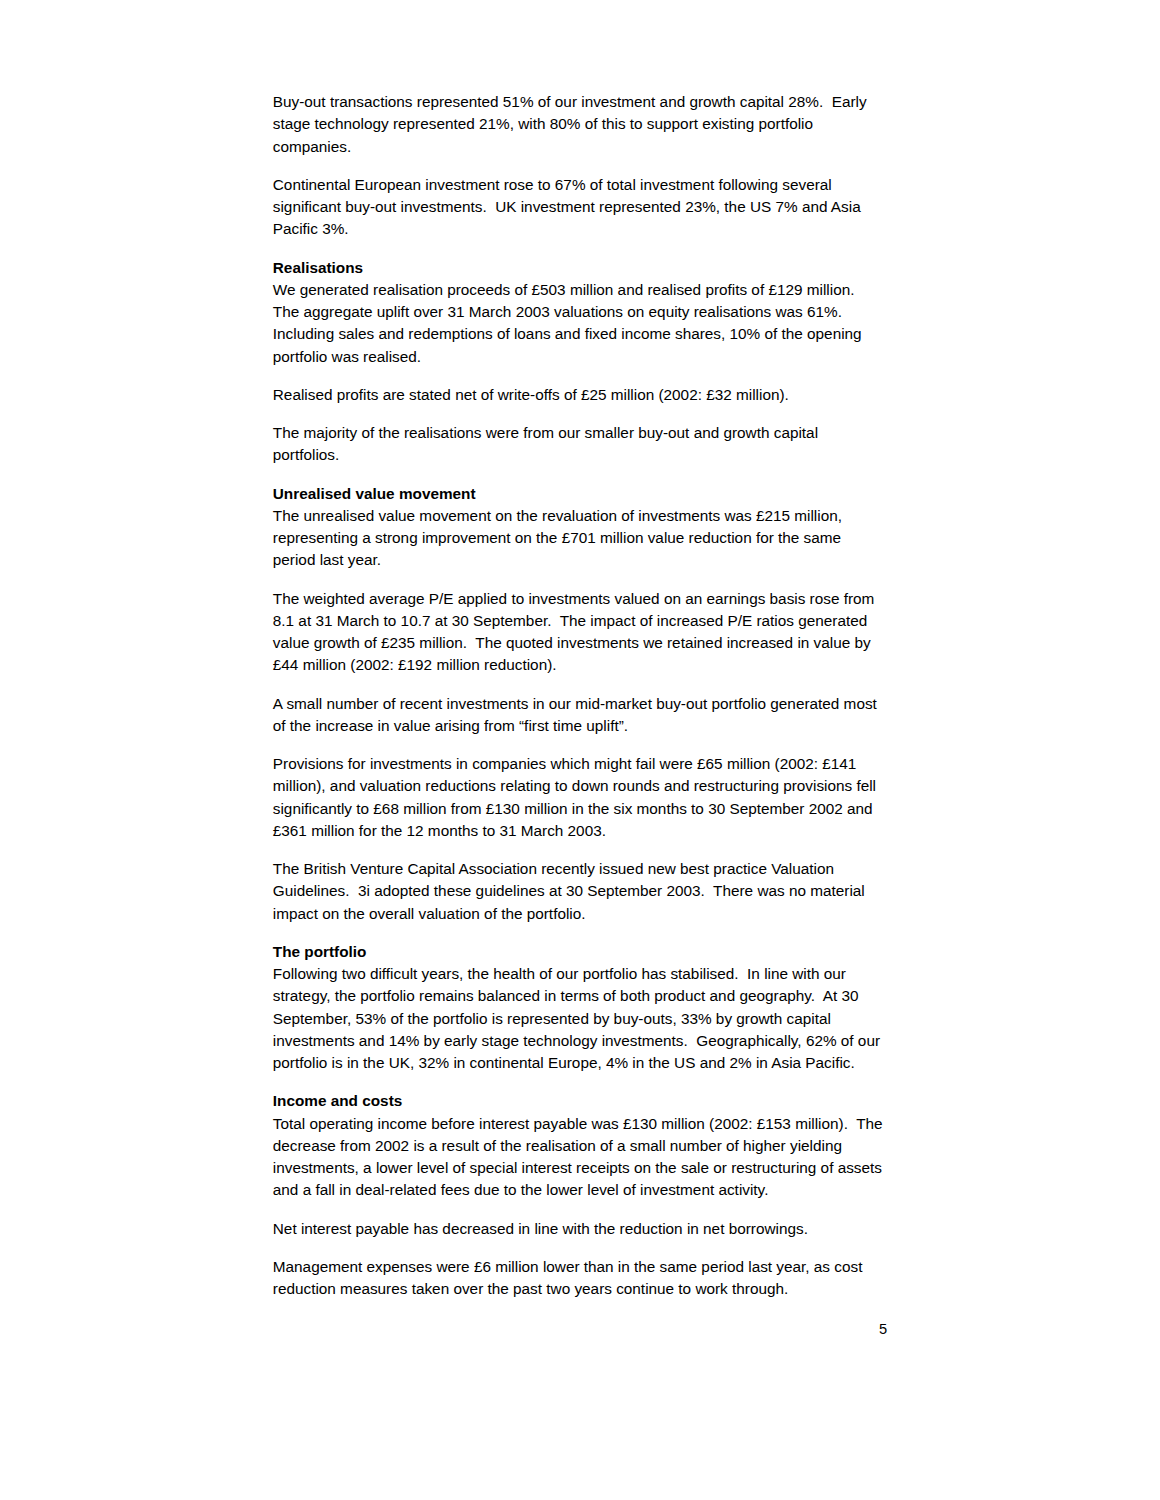Buy-out transactions represented 51% of our investment and growth capital 28%. Early stage technology represented 21%, with 80% of this to support existing portfolio companies.
Continental European investment rose to 67% of total investment following several significant buy-out investments. UK investment represented 23%, the US 7% and Asia Pacific 3%.
Realisations
We generated realisation proceeds of £503 million and realised profits of £129 million. The aggregate uplift over 31 March 2003 valuations on equity realisations was 61%. Including sales and redemptions of loans and fixed income shares, 10% of the opening portfolio was realised.
Realised profits are stated net of write-offs of £25 million (2002: £32 million).
The majority of the realisations were from our smaller buy-out and growth capital portfolios.
Unrealised value movement
The unrealised value movement on the revaluation of investments was £215 million, representing a strong improvement on the £701 million value reduction for the same period last year.
The weighted average P/E applied to investments valued on an earnings basis rose from 8.1 at 31 March to 10.7 at 30 September. The impact of increased P/E ratios generated value growth of £235 million. The quoted investments we retained increased in value by £44 million (2002: £192 million reduction).
A small number of recent investments in our mid-market buy-out portfolio generated most of the increase in value arising from “first time uplift”.
Provisions for investments in companies which might fail were £65 million (2002: £141 million), and valuation reductions relating to down rounds and restructuring provisions fell significantly to £68 million from £130 million in the six months to 30 September 2002 and £361 million for the 12 months to 31 March 2003.
The British Venture Capital Association recently issued new best practice Valuation Guidelines. 3i adopted these guidelines at 30 September 2003. There was no material impact on the overall valuation of the portfolio.
The portfolio
Following two difficult years, the health of our portfolio has stabilised. In line with our strategy, the portfolio remains balanced in terms of both product and geography. At 30 September, 53% of the portfolio is represented by buy-outs, 33% by growth capital investments and 14% by early stage technology investments. Geographically, 62% of our portfolio is in the UK, 32% in continental Europe, 4% in the US and 2% in Asia Pacific.
Income and costs
Total operating income before interest payable was £130 million (2002: £153 million). The decrease from 2002 is a result of the realisation of a small number of higher yielding investments, a lower level of special interest receipts on the sale or restructuring of assets and a fall in deal-related fees due to the lower level of investment activity.
Net interest payable has decreased in line with the reduction in net borrowings.
Management expenses were £6 million lower than in the same period last year, as cost reduction measures taken over the past two years continue to work through.
5